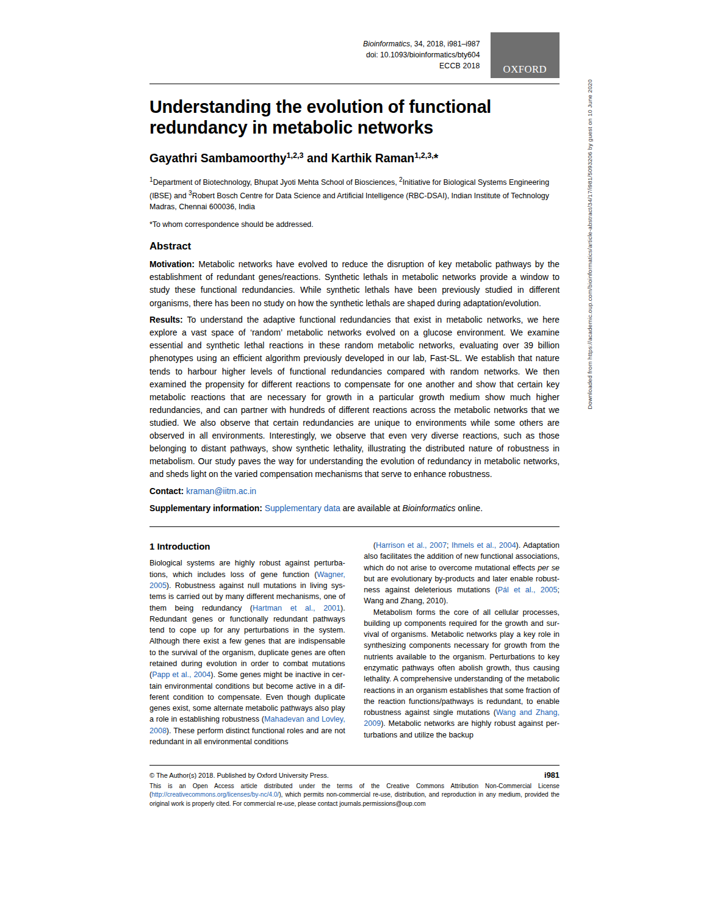Downloaded from https://academic.oup.com/bioinformatics/article-abstract/34/17/i981/5093206 by guest on 10 June 2020
Bioinformatics, 34, 2018, i981–i987
doi: 10.1093/bioinformatics/bty604
ECCB 2018
OXFORD
Understanding the evolution of functional
redundancy in metabolic networks
Gayathri Sambamoorthy1,2,3 and Karthik Raman1,2,3,*
1Department of Biotechnology, Bhupat Jyoti Mehta School of Biosciences, 2Initiative for Biological Systems Engineering (IBSE) and 3Robert Bosch Centre for Data Science and Artificial Intelligence (RBC-DSAI), Indian Institute of Technology Madras, Chennai 600036, India
*To whom correspondence should be addressed.
Abstract
Motivation: Metabolic networks have evolved to reduce the disruption of key metabolic pathways by the establishment of redundant genes/reactions. Synthetic lethals in metabolic networks provide a window to study these functional redundancies. While synthetic lethals have been previously studied in different organisms, there has been no study on how the synthetic lethals are shaped during adaptation/evolution.
Results: To understand the adaptive functional redundancies that exist in metabolic networks, we here explore a vast space of ‘random’ metabolic networks evolved on a glucose environment. We examine essential and synthetic lethal reactions in these random metabolic networks, evaluating over 39 billion phenotypes using an efficient algorithm previously developed in our lab, Fast-SL. We establish that nature tends to harbour higher levels of functional redundancies compared with random networks. We then examined the propensity for different reactions to compensate for one another and show that certain key metabolic reactions that are necessary for growth in a particular growth medium show much higher redundancies, and can partner with hundreds of different reactions across the metabolic networks that we studied. We also observe that certain redundancies are unique to environments while some others are observed in all environments. Interestingly, we observe that even very diverse reactions, such as those belonging to distant pathways, show synthetic lethality, illustrating the distributed nature of robustness in metabolism. Our study paves the way for understanding the evolution of redundancy in metabolic networks, and sheds light on the varied compensation mechanisms that serve to enhance robustness.
Contact: kraman@iitm.ac.in
Supplementary information: Supplementary data are available at Bioinformatics online.
1 Introduction
Biological systems are highly robust against perturbations, which includes loss of gene function (Wagner, 2005). Robustness against null mutations in living systems is carried out by many different mechanisms, one of them being redundancy (Hartman et al., 2001). Redundant genes or functionally redundant pathways tend to cope up for any perturbations in the system. Although there exist a few genes that are indispensable to the survival of the organism, duplicate genes are often retained during evolution in order to combat mutations (Papp et al., 2004). Some genes might be inactive in certain environmental conditions but become active in a different condition to compensate. Even though duplicate genes exist, some alternate metabolic pathways also play a role in establishing robustness (Mahadevan and Lovley, 2008). These perform distinct functional roles and are not redundant in all environmental conditions
(Harrison et al., 2007; Ihmels et al., 2004). Adaptation also facilitates the addition of new functional associations, which do not arise to overcome mutational effects per se but are evolutionary by-products and later enable robustness against deleterious mutations (Pál et al., 2005; Wang and Zhang, 2010).
Metabolism forms the core of all cellular processes, building up components required for the growth and survival of organisms. Metabolic networks play a key role in synthesizing components necessary for growth from the nutrients available to the organism. Perturbations to key enzymatic pathways often abolish growth, thus causing lethality. A comprehensive understanding of the metabolic reactions in an organism establishes that some fraction of the reaction functions/pathways is redundant, to enable robustness against single mutations (Wang and Zhang, 2009). Metabolic networks are highly robust against perturbations and utilize the backup
© The Author(s) 2018. Published by Oxford University Press. i981
This is an Open Access article distributed under the terms of the Creative Commons Attribution Non-Commercial License (http://creativecommons.org/licenses/by-nc/4.0/), which permits non-commercial re-use, distribution, and reproduction in any medium, provided the original work is properly cited. For commercial re-use, please contact journals.permissions@oup.com